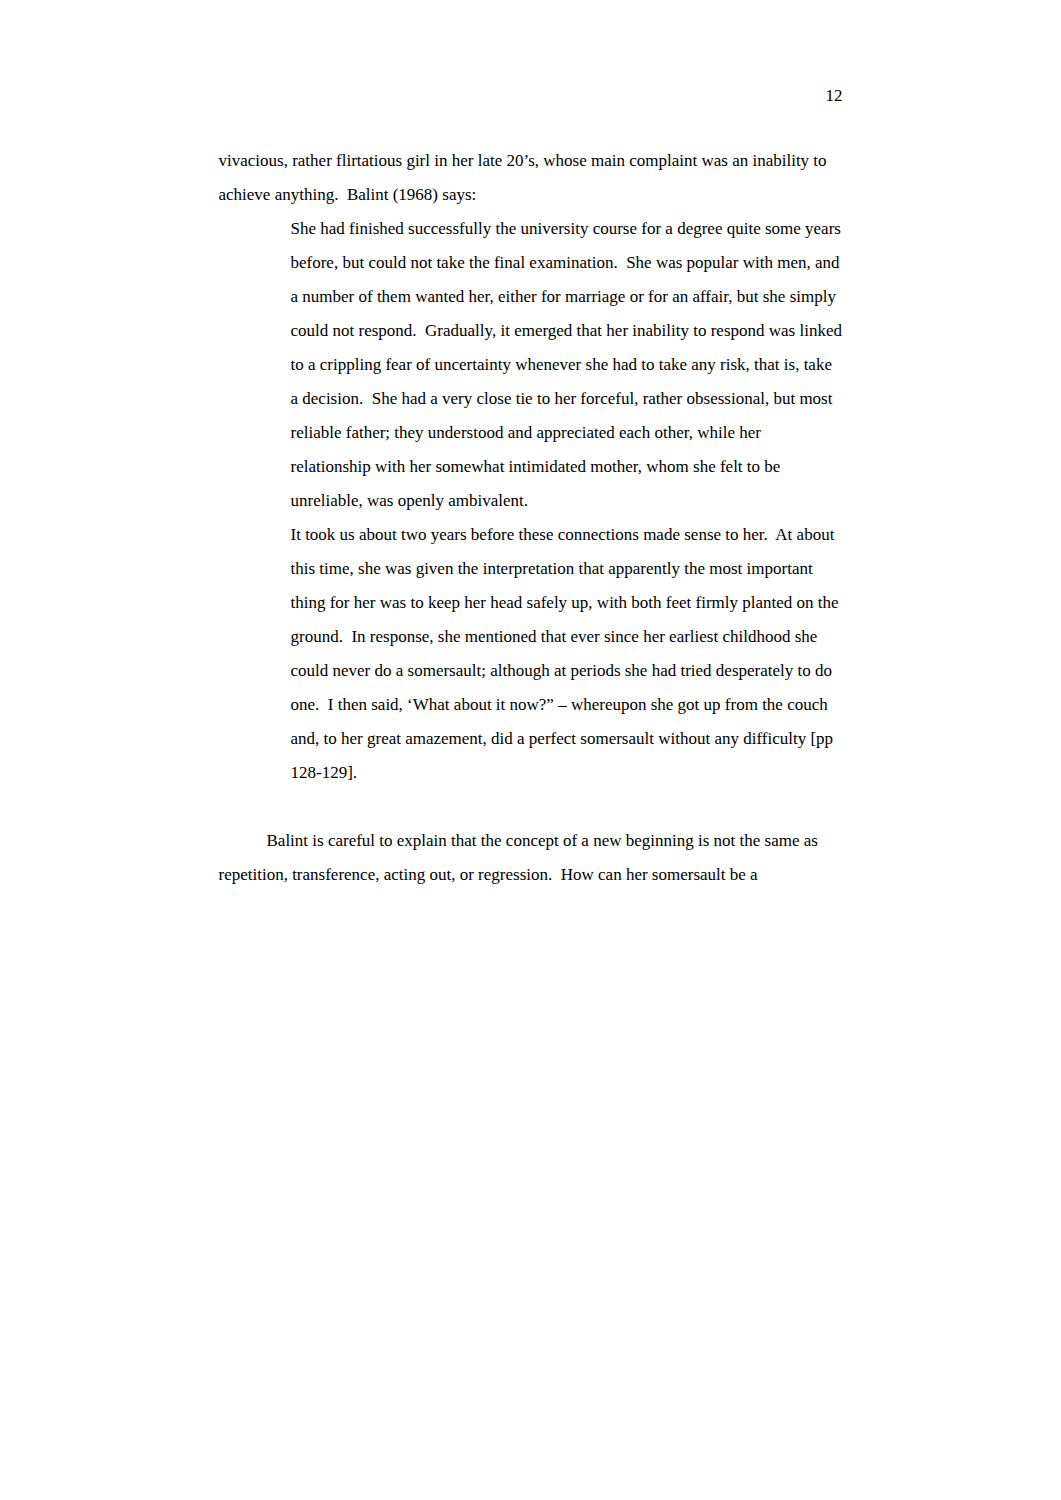12
vivacious, rather flirtatious girl in her late 20’s, whose main complaint was an inability to achieve anything. Balint (1968) says:
She had finished successfully the university course for a degree quite some years before, but could not take the final examination. She was popular with men, and a number of them wanted her, either for marriage or for an affair, but she simply could not respond. Gradually, it emerged that her inability to respond was linked to a crippling fear of uncertainty whenever she had to take any risk, that is, take a decision. She had a very close tie to her forceful, rather obsessional, but most reliable father; they understood and appreciated each other, while her relationship with her somewhat intimidated mother, whom she felt to be unreliable, was openly ambivalent.
It took us about two years before these connections made sense to her. At about this time, she was given the interpretation that apparently the most important thing for her was to keep her head safely up, with both feet firmly planted on the ground. In response, she mentioned that ever since her earliest childhood she could never do a somersault; although at periods she had tried desperately to do one. I then said, ‘What about it now?” – whereupon she got up from the couch and, to her great amazement, did a perfect somersault without any difficulty [pp 128-129].
Balint is careful to explain that the concept of a new beginning is not the same as repetition, transference, acting out, or regression. How can her somersault be a